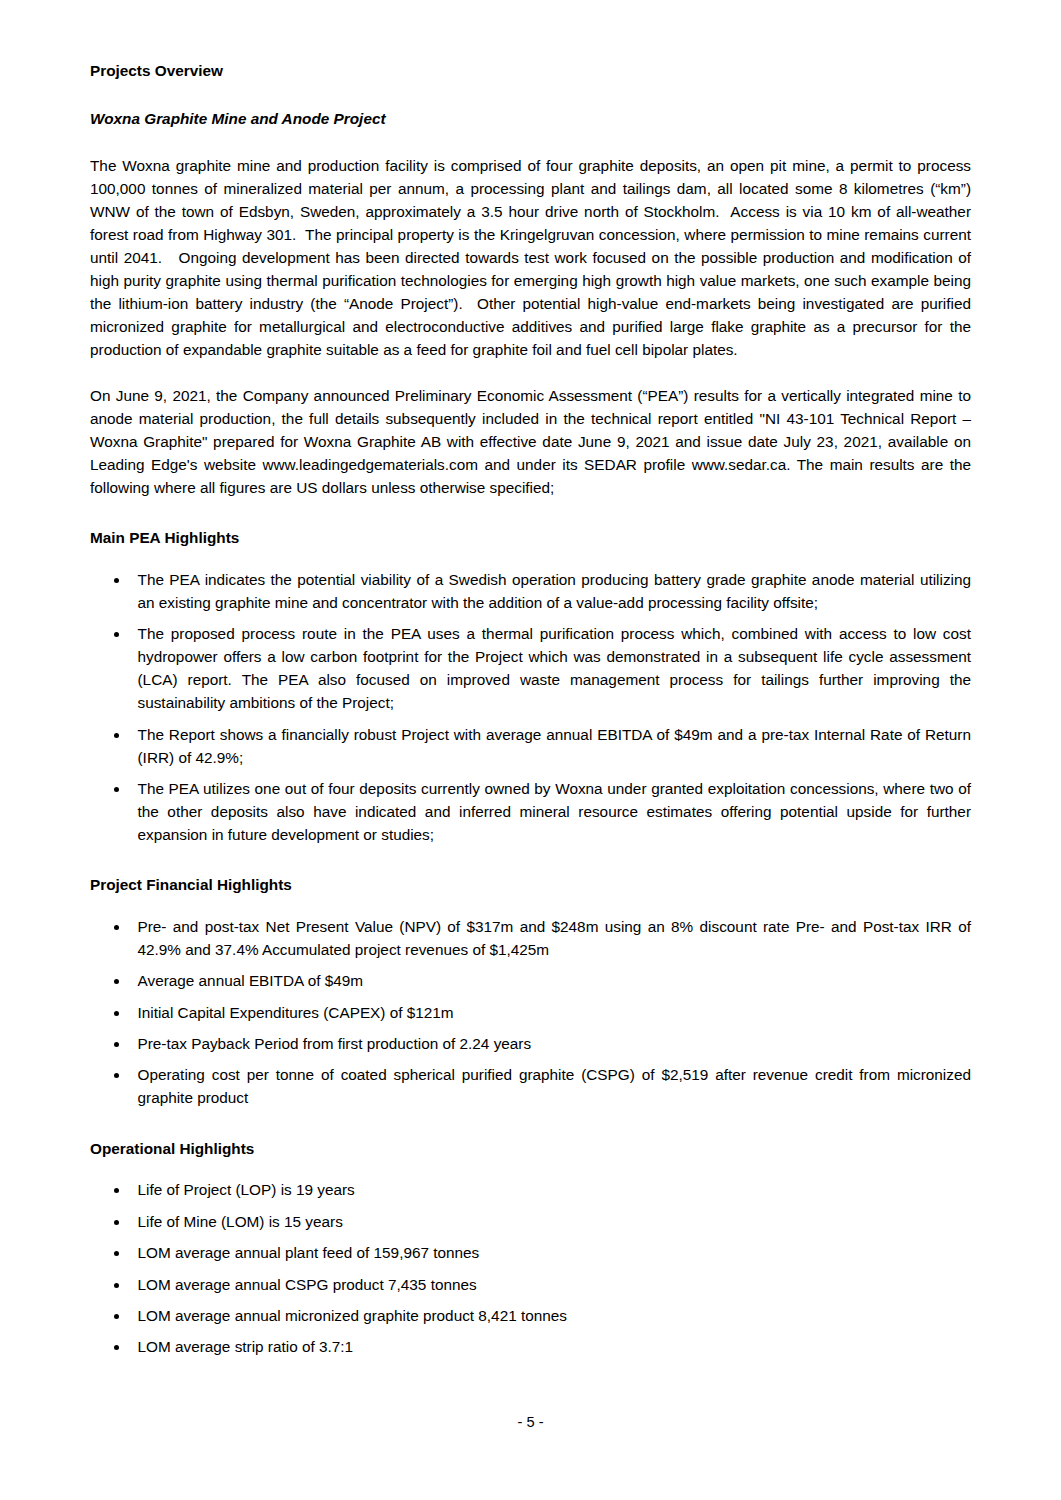Projects Overview
Woxna Graphite Mine and Anode Project
The Woxna graphite mine and production facility is comprised of four graphite deposits, an open pit mine, a permit to process 100,000 tonnes of mineralized material per annum, a processing plant and tailings dam, all located some 8 kilometres (“km”) WNW of the town of Edsbyn, Sweden, approximately a 3.5 hour drive north of Stockholm. Access is via 10 km of all-weather forest road from Highway 301. The principal property is the Kringelgruvan concession, where permission to mine remains current until 2041. Ongoing development has been directed towards test work focused on the possible production and modification of high purity graphite using thermal purification technologies for emerging high growth high value markets, one such example being the lithium-ion battery industry (the “Anode Project”). Other potential high-value end-markets being investigated are purified micronized graphite for metallurgical and electroconductive additives and purified large flake graphite as a precursor for the production of expandable graphite suitable as a feed for graphite foil and fuel cell bipolar plates.
On June 9, 2021, the Company announced Preliminary Economic Assessment (“PEA”) results for a vertically integrated mine to anode material production, the full details subsequently included in the technical report entitled "NI 43-101 Technical Report – Woxna Graphite" prepared for Woxna Graphite AB with effective date June 9, 2021 and issue date July 23, 2021, available on Leading Edge's website www.leadingedgematerials.com and under its SEDAR profile www.sedar.ca. The main results are the following where all figures are US dollars unless otherwise specified;
Main PEA Highlights
The PEA indicates the potential viability of a Swedish operation producing battery grade graphite anode material utilizing an existing graphite mine and concentrator with the addition of a value-add processing facility offsite;
The proposed process route in the PEA uses a thermal purification process which, combined with access to low cost hydropower offers a low carbon footprint for the Project which was demonstrated in a subsequent life cycle assessment (LCA) report. The PEA also focused on improved waste management process for tailings further improving the sustainability ambitions of the Project;
The Report shows a financially robust Project with average annual EBITDA of $49m and a pre-tax Internal Rate of Return (IRR) of 42.9%;
The PEA utilizes one out of four deposits currently owned by Woxna under granted exploitation concessions, where two of the other deposits also have indicated and inferred mineral resource estimates offering potential upside for further expansion in future development or studies;
Project Financial Highlights
Pre- and post-tax Net Present Value (NPV) of $317m and $248m using an 8% discount rate Pre- and Post-tax IRR of 42.9% and 37.4% Accumulated project revenues of $1,425m
Average annual EBITDA of $49m
Initial Capital Expenditures (CAPEX) of $121m
Pre-tax Payback Period from first production of 2.24 years
Operating cost per tonne of coated spherical purified graphite (CSPG) of $2,519 after revenue credit from micronized graphite product
Operational Highlights
Life of Project (LOP) is 19 years
Life of Mine (LOM) is 15 years
LOM average annual plant feed of 159,967 tonnes
LOM average annual CSPG product 7,435 tonnes
LOM average annual micronized graphite product 8,421 tonnes
LOM average strip ratio of 3.7:1
- 5 -